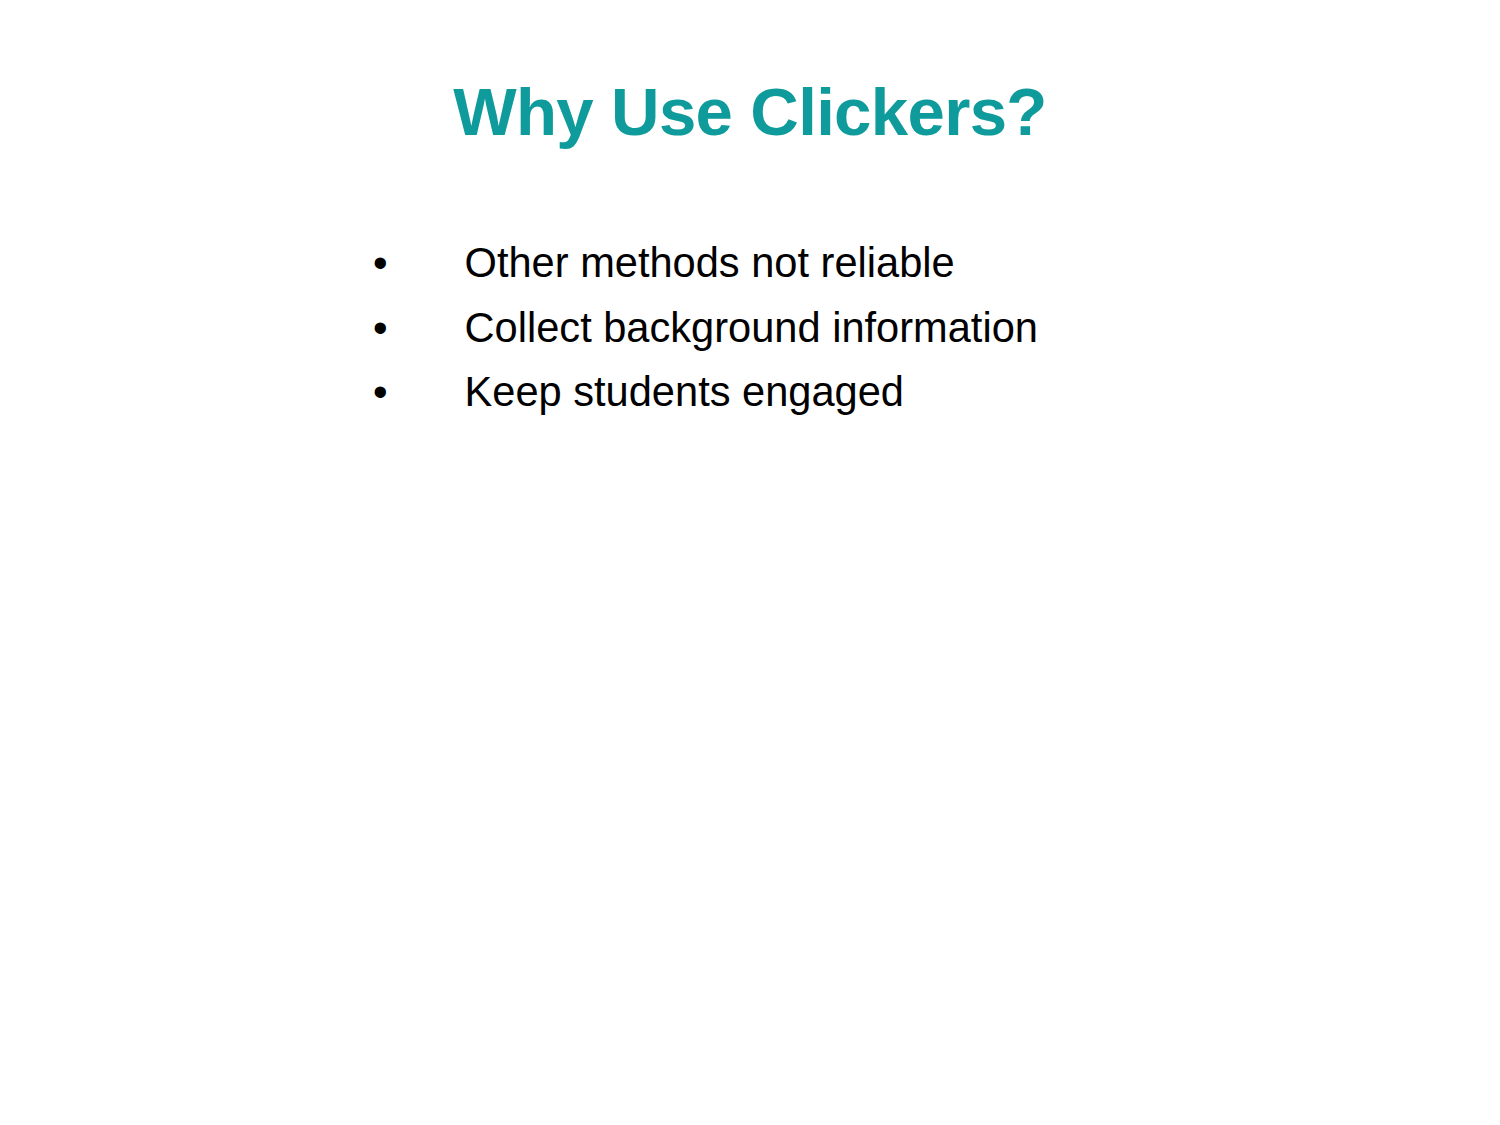Why Use Clickers?
Other methods not reliable
Collect background information
Keep students engaged